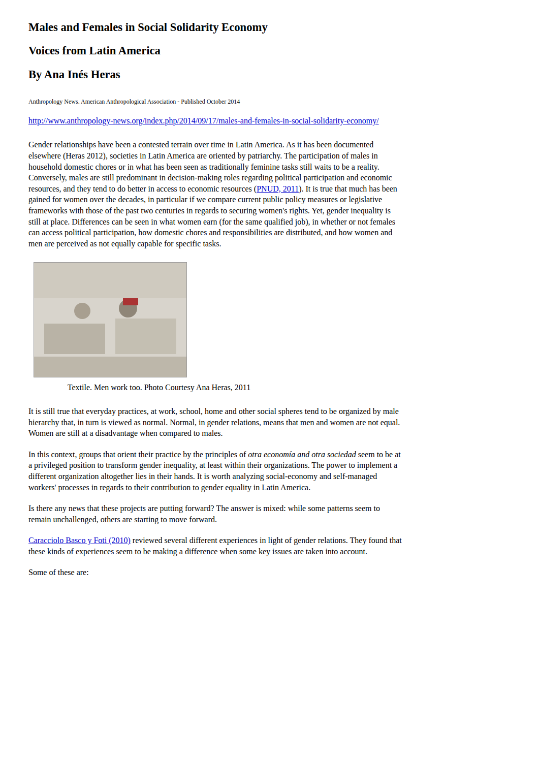Males and Females in Social Solidarity Economy
Voices from Latin America
By Ana Inés Heras
Anthropology News. American Anthropological Association - Published October 2014
http://www.anthropology-news.org/index.php/2014/09/17/males-and-females-in-social-solidarity-economy/
Gender relationships have been a contested terrain over time in Latin America. As it has been documented elsewhere (Heras 2012), societies in Latin America are oriented by patriarchy. The participation of males in household domestic chores or in what has been seen as traditionally feminine tasks still waits to be a reality. Conversely, males are still predominant in decision-making roles regarding political participation and economic resources, and they tend to do better in access to economic resources (PNUD, 2011). It is true that much has been gained for women over the decades, in particular if we compare current public policy measures or legislative frameworks with those of the past two centuries in regards to securing women's rights. Yet, gender inequality is still at place. Differences can be seen in what women earn (for the same qualified job), in whether or not females can access political participation, how domestic chores and responsibilities are distributed, and how women and men are perceived as not equally capable for specific tasks.
Textile. Men work too. Photo Courtesy Ana Heras, 2011
It is still true that everyday practices, at work, school, home and other social spheres tend to be organized by male hierarchy that, in turn is viewed as normal. Normal, in gender relations, means that men and women are not equal. Women are still at a disadvantage when compared to males.
In this context, groups that orient their practice by the principles of otra economía and otra sociedad seem to be at a privileged position to transform gender inequality, at least within their organizations. The power to implement a different organization altogether lies in their hands. It is worth analyzing social-economy and self-managed workers' processes in regards to their contribution to gender equality in Latin America.
Is there any news that these projects are putting forward? The answer is mixed: while some patterns seem to remain unchallenged, others are starting to move forward.
Caracciolo Basco y Foti (2010) reviewed several different experiences in light of gender relations. They found that these kinds of experiences seem to be making a difference when some key issues are taken into account.
Some of these are: